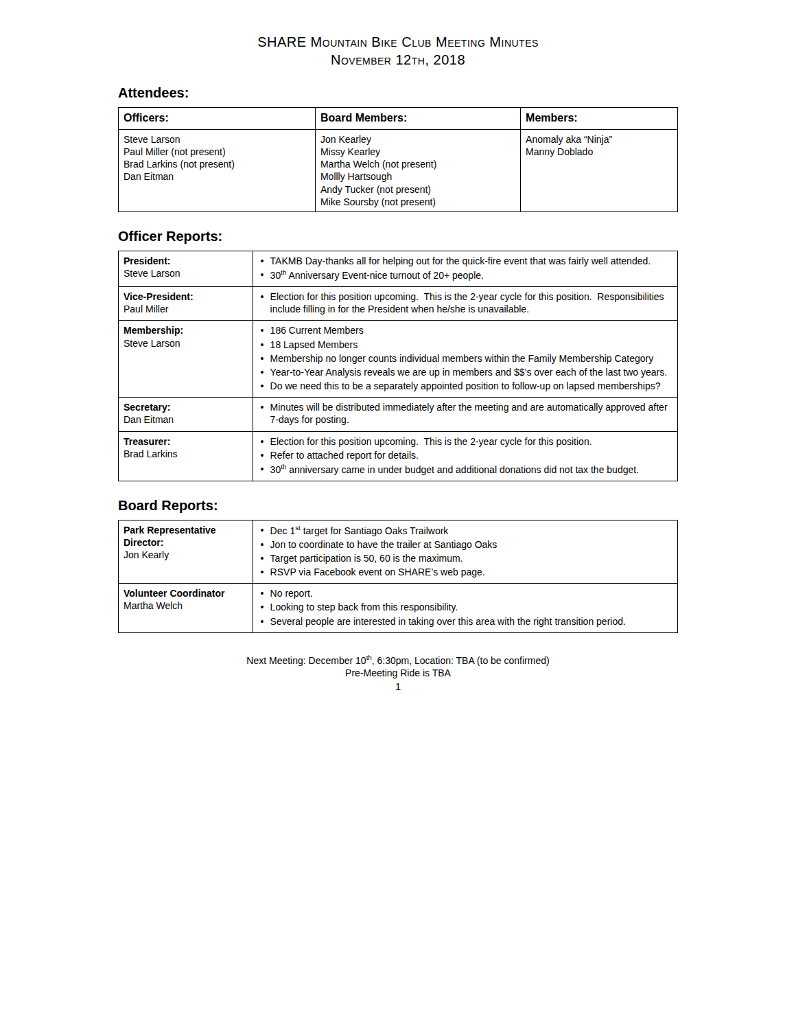SHARE Mountain Bike Club Meeting MinutesNovember 12th, 2018
Attendees:
| Officers: | Board Members: | Members: |
| --- | --- | --- |
| Steve Larson Paul Miller (not present) Brad Larkins (not present) Dan Eitman | Jon Kearley Missy Kearley Martha Welch (not present) Mollly Hartsough Andy Tucker (not present) Mike Soursby (not present) | Anomaly aka “Ninja” Manny Doblado |
Officer Reports:
| President: Steve Larson | TAKMB Day-thanks all for helping out for the quick-fire event that was fairly well attended. 30 th Anniversary Event-nice turnout of 20+ people. |
| Vice-President: Paul Miller | Election for this position upcoming. This is the 2-year cycle for this position. Responsibilities include filling in for the President when he/she is unavailable. |
| Membership: Steve Larson | 186 Current Members 18 Lapsed Members Membership no longer counts individual members within the Family Membership Category Year-to-Year Analysis reveals we are up in members and $$’s over each of the last two years. Do we need this to be a separately appointed position to follow-up on lapsed memberships? |
| Secretary: Dan Eitman | Minutes will be distributed immediately after the meeting and are automatically approved after 7-days for posting. |
| Treasurer: Brad Larkins | Election for this position upcoming. This is the 2-year cycle for this position. Refer to attached report for details. 30 th anniversary came in under budget and additional donations did not tax the budget. |
Board Reports:
| Park Representative Director: Jon Kearly | Dec 1 st target for Santiago Oaks Trailwork Jon to coordinate to have the trailer at Santiago Oaks Target participation is 50, 60 is the maximum. RSVP via Facebook event on SHARE’s web page. |
| Volunteer Coordinator Martha Welch | No report. Looking to step back from this responsibility. Several people are interested in taking over this area with the right transition period. |
Next Meeting: December 10th, 6:30pm, Location: TBA (to be confirmed)
Pre-Meeting Ride is TBA
1